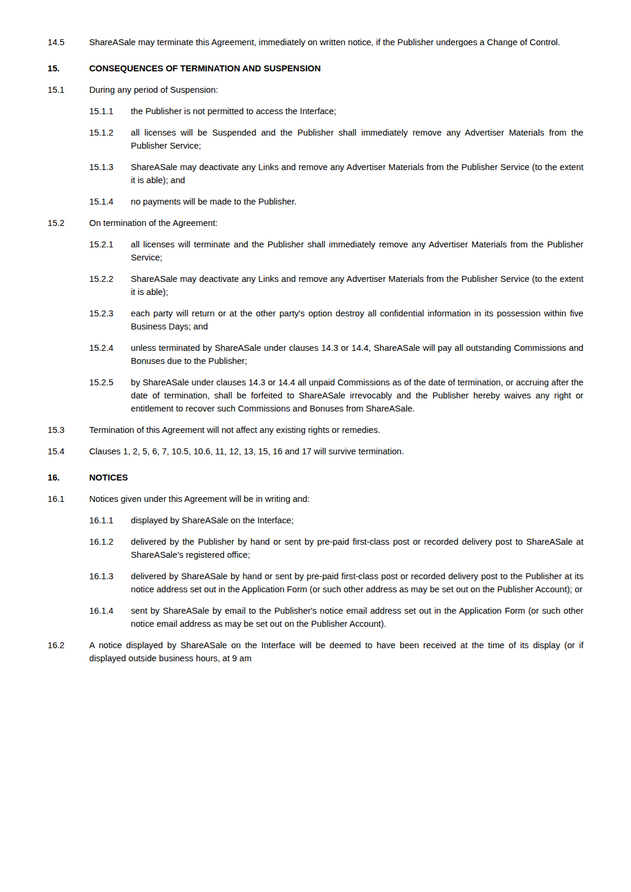14.5
ShareASale may terminate this Agreement, immediately on written notice, if the Publisher undergoes a Change of Control.
15. CONSEQUENCES OF TERMINATION AND SUSPENSION
15.1
During any period of Suspension:
15.1.1
the Publisher is not permitted to access the Interface;
15.1.2
all licenses will be Suspended and the Publisher shall immediately remove any Advertiser Materials from the Publisher Service;
15.1.3
ShareASale may deactivate any Links and remove any Advertiser Materials from the Publisher Service (to the extent it is able); and
15.1.4
no payments will be made to the Publisher.
15.2
On termination of the Agreement:
15.2.1
all licenses will terminate and the Publisher shall immediately remove any Advertiser Materials from the Publisher Service;
15.2.2
ShareASale may deactivate any Links and remove any Advertiser Materials from the Publisher Service (to the extent it is able);
15.2.3
each party will return or at the other party's option destroy all confidential information in its possession within five Business Days; and
15.2.4
unless terminated by ShareASale under clauses 14.3 or 14.4, ShareASale will pay all outstanding Commissions and Bonuses due to the Publisher;
15.2.5
by ShareASale under clauses 14.3 or 14.4 all unpaid Commissions as of the date of termination, or accruing after the date of termination, shall be forfeited to ShareASale irrevocably and the Publisher hereby waives any right or entitlement to recover such Commissions and Bonuses from ShareASale.
15.3
Termination of this Agreement will not affect any existing rights or remedies.
15.4
Clauses 1, 2, 5, 6, 7, 10.5, 10.6, 11, 12, 13, 15, 16 and 17 will survive termination.
16. NOTICES
16.1
Notices given under this Agreement will be in writing and:
16.1.1
displayed by ShareASale on the Interface;
16.1.2
delivered by the Publisher by hand or sent by pre-paid first-class post or recorded delivery post to ShareASale at ShareASale's registered office;
16.1.3
delivered by ShareASale by hand or sent by pre-paid first-class post or recorded delivery post to the Publisher at its notice address set out in the Application Form (or such other address as may be set out on the Publisher Account); or
16.1.4
sent by ShareASale by email to the Publisher's notice email address set out in the Application Form (or such other notice email address as may be set out on the Publisher Account).
16.2
A notice displayed by ShareASale on the Interface will be deemed to have been received at the time of its display (or if displayed outside business hours, at 9 am